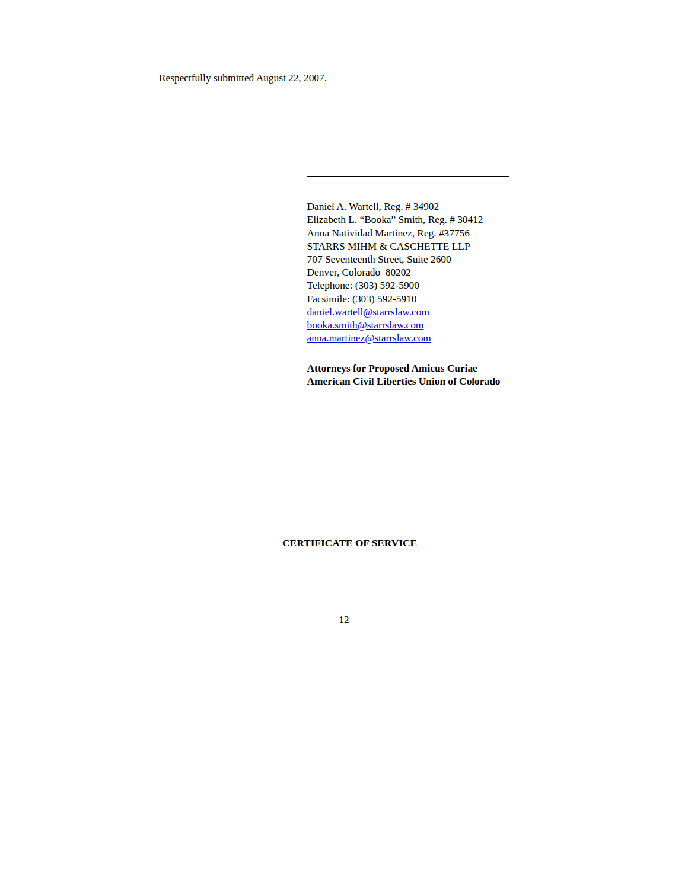Respectfully submitted August 22, 2007.
Daniel A. Wartell, Reg. # 34902
Elizabeth L. “Booka” Smith, Reg. # 30412
Anna Natividad Martinez, Reg. #37756
STARRS MIHM & CASCHETTE LLP
707 Seventeenth Street, Suite 2600
Denver, Colorado 80202
Telephone: (303) 592-5900
Facsimile: (303) 592-5910
daniel.wartell@starrslaw.com
booka.smith@starrslaw.com
anna.martinez@starrslaw.com
Attorneys for Proposed Amicus Curiae
American Civil Liberties Union of Colorado
CERTIFICATE OF SERVICE
12